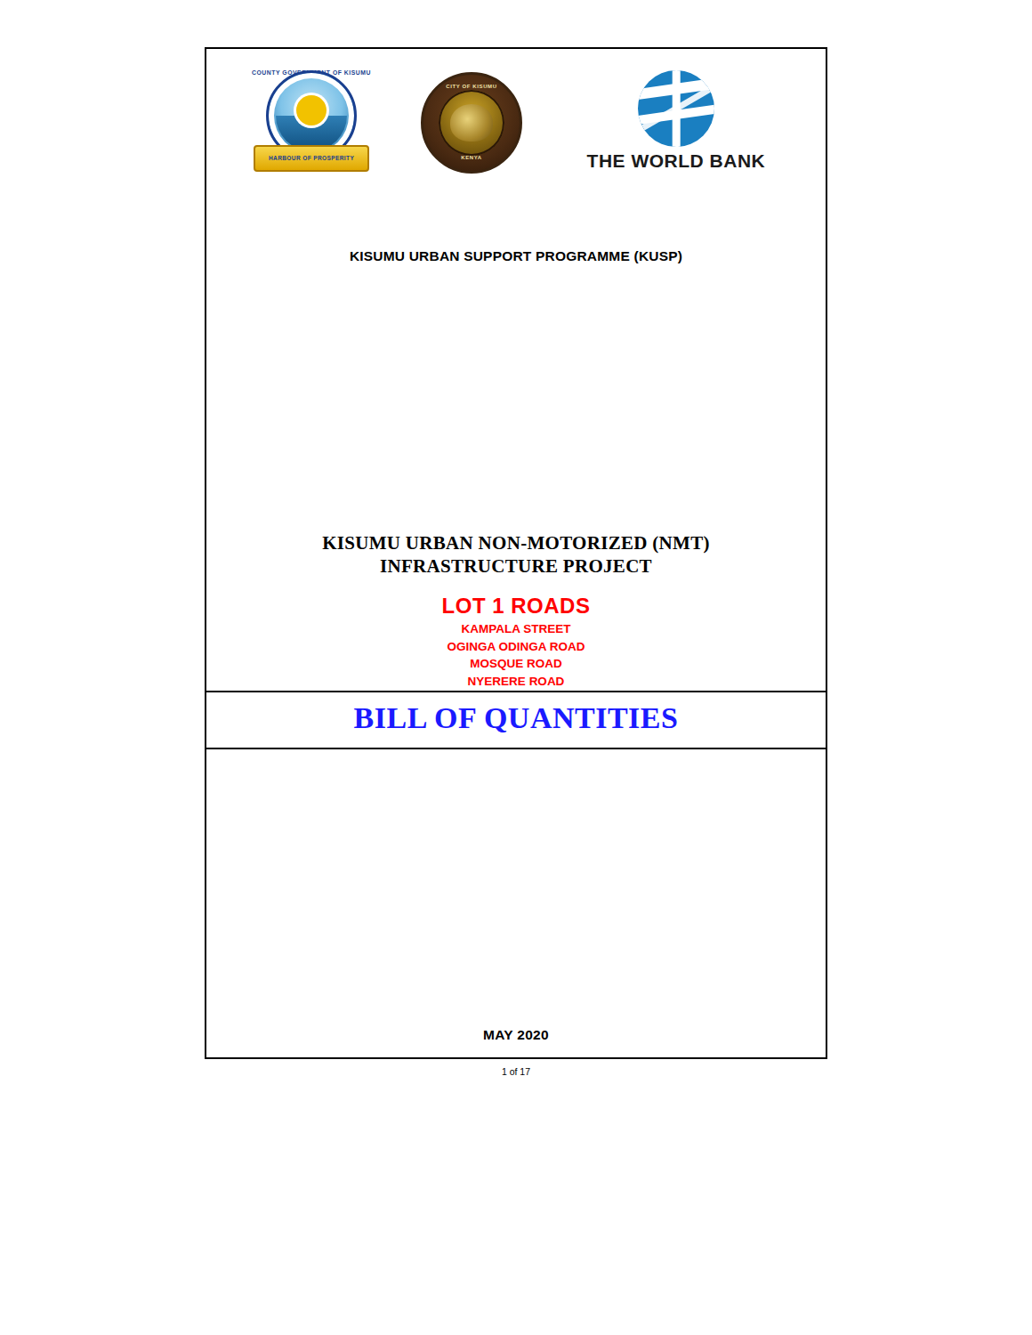COUNTY GOVERNMENT OF KISUMU
Harbour of Prosperity
City of Kisumu
Kenya
THE WORLD BANK
KISUMU URBAN SUPPORT PROGRAMME (KUSP)
KISUMU URBAN NON-MOTORIZED (NMT)
INFRASTRUCTURE PROJECT
LOT 1 ROADS
KAMPALA STREET
OGINGA ODINGA ROAD
MOSQUE ROAD
NYERERE ROAD
BILL OF QUANTITIES
MAY 2020
1 of 17